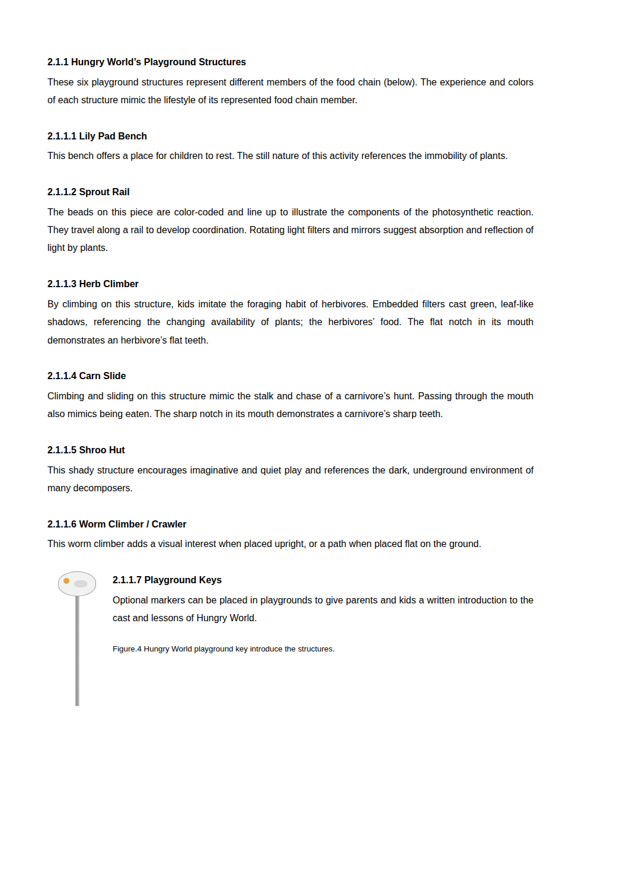2.1.1 Hungry World’s Playground Structures
These six playground structures represent different members of the food chain (below). The experience and colors of each structure mimic the lifestyle of its represented food chain member.
2.1.1.1 Lily Pad Bench
This bench offers a place for children to rest. The still nature of this activity references the immobility of plants.
2.1.1.2 Sprout Rail
The beads on this piece are color-coded and line up to illustrate the components of the photosynthetic reaction. They travel along a rail to develop coordination. Rotating light filters and mirrors suggest absorption and reflection of light by plants.
2.1.1.3 Herb Climber
By climbing on this structure, kids imitate the foraging habit of herbivores. Embedded filters cast green, leaf-like shadows, referencing the changing availability of plants; the herbivores’ food. The flat notch in its mouth demonstrates an herbivore’s flat teeth.
2.1.1.4 Carn Slide
Climbing and sliding on this structure mimic the stalk and chase of a carnivore’s hunt. Passing through the mouth also mimics being eaten. The sharp notch in its mouth demonstrates a carnivore’s sharp teeth.
2.1.1.5 Shroo Hut
This shady structure encourages imaginative and quiet play and references the dark, underground environment of many decomposers.
2.1.1.6 Worm Climber / Crawler
This worm climber adds a visual interest when placed upright, or a path when placed flat on the ground.
2.1.1.7 Playground Keys
Optional markers can be placed in playgrounds to give parents and kids a written introduction to the cast and lessons of Hungry World.
Figure.4 Hungry World playground key introduce the structures.